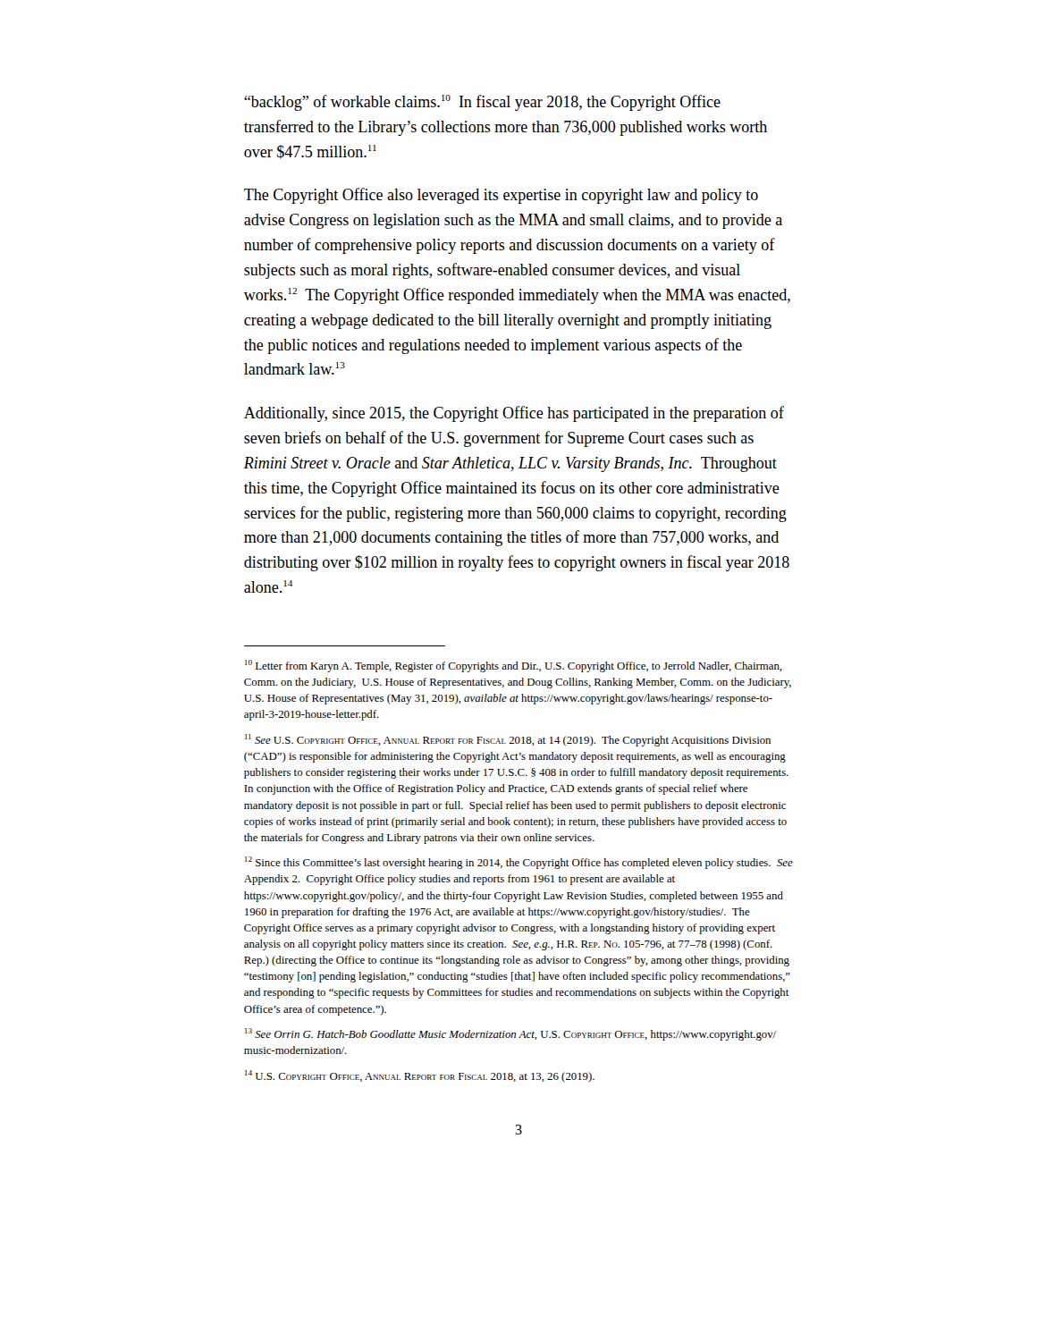“backlog” of workable claims.10 In fiscal year 2018, the Copyright Office transferred to the Library’s collections more than 736,000 published works worth over $47.5 million.11
The Copyright Office also leveraged its expertise in copyright law and policy to advise Congress on legislation such as the MMA and small claims, and to provide a number of comprehensive policy reports and discussion documents on a variety of subjects such as moral rights, software-enabled consumer devices, and visual works.12 The Copyright Office responded immediately when the MMA was enacted, creating a webpage dedicated to the bill literally overnight and promptly initiating the public notices and regulations needed to implement various aspects of the landmark law.13
Additionally, since 2015, the Copyright Office has participated in the preparation of seven briefs on behalf of the U.S. government for Supreme Court cases such as Rimini Street v. Oracle and Star Athletica, LLC v. Varsity Brands, Inc. Throughout this time, the Copyright Office maintained its focus on its other core administrative services for the public, registering more than 560,000 claims to copyright, recording more than 21,000 documents containing the titles of more than 757,000 works, and distributing over $102 million in royalty fees to copyright owners in fiscal year 2018 alone.14
10 Letter from Karyn A. Temple, Register of Copyrights and Dir., U.S. Copyright Office, to Jerrold Nadler, Chairman, Comm. on the Judiciary, U.S. House of Representatives, and Doug Collins, Ranking Member, Comm. on the Judiciary, U.S. House of Representatives (May 31, 2019), available at https://www.copyright.gov/laws/hearings/ response-to-april-3-2019-house-letter.pdf.
11 See U.S. Copyright Office, Annual Report for Fiscal 2018, at 14 (2019). The Copyright Acquisitions Division (“CAD”) is responsible for administering the Copyright Act’s mandatory deposit requirements, as well as encouraging publishers to consider registering their works under 17 U.S.C. § 408 in order to fulfill mandatory deposit requirements. In conjunction with the Office of Registration Policy and Practice, CAD extends grants of special relief where mandatory deposit is not possible in part or full. Special relief has been used to permit publishers to deposit electronic copies of works instead of print (primarily serial and book content); in return, these publishers have provided access to the materials for Congress and Library patrons via their own online services.
12 Since this Committee’s last oversight hearing in 2014, the Copyright Office has completed eleven policy studies. See Appendix 2. Copyright Office policy studies and reports from 1961 to present are available at https://www.copyright.gov/policy/, and the thirty-four Copyright Law Revision Studies, completed between 1955 and 1960 in preparation for drafting the 1976 Act, are available at https://www.copyright.gov/history/studies/. The Copyright Office serves as a primary copyright advisor to Congress, with a longstanding history of providing expert analysis on all copyright policy matters since its creation. See, e.g., H.R. Rep. No. 105-796, at 77–78 (1998) (Conf. Rep.) (directing the Office to continue its “longstanding role as advisor to Congress” by, among other things, providing “testimony [on] pending legislation,” conducting “studies [that] have often included specific policy recommendations,” and responding to “specific requests by Committees for studies and recommendations on subjects within the Copyright Office’s area of competence.”).
13 See Orrin G. Hatch-Bob Goodlatte Music Modernization Act, U.S. Copyright Office, https://www.copyright.gov/ music-modernization/.
14 U.S. Copyright Office, Annual Report for Fiscal 2018, at 13, 26 (2019).
3